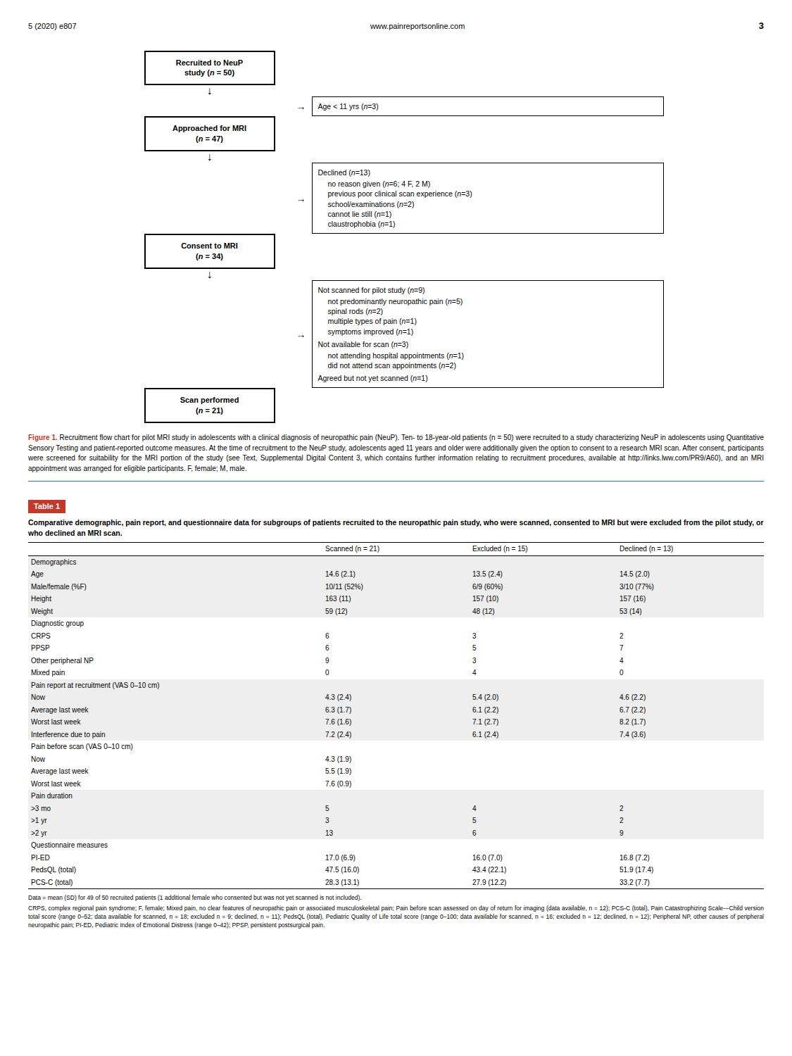5 (2020) e807
www.painreportsonline.com
3
| Recruited to NeuP study ( n = 50) | | |
| ↓ | | |
| | → | Age < 11 yrs ( n =3) |
| Approached for MRI ( n = 47) | | |
| ↓ | | |
| | → | Declined ( n =13) no reason given ( n =6; 4 F, 2 M) previous poor clinical scan experience ( n =3) school/examinations ( n =2) cannot lie still ( n =1) claustrophobia ( n =1) |
| Consent to MRI ( n = 34) | | |
| ↓ | | |
| | → | Not scanned for pilot study ( n =9) not predominantly neuropathic pain ( n =5) spinal rods ( n =2) multiple types of pain ( n =1) symptoms improved ( n =1) Not available for scan ( n =3) not attending hospital appointments ( n =1) did not attend scan appointments ( n =2) Agreed but not yet scanned ( n =1) |
| Scan performed ( n = 21) | | |
Figure 1. Recruitment flow chart for pilot MRI study in adolescents with a clinical diagnosis of neuropathic pain (NeuP). Ten- to 18-year-old patients (n = 50) were recruited to a study characterizing NeuP in adolescents using Quantitative Sensory Testing and patient-reported outcome measures. At the time of recruitment to the NeuP study, adolescents aged 11 years and older were additionally given the option to consent to a research MRI scan. After consent, participants were screened for suitability for the MRI portion of the study (see Text, Supplemental Digital Content 3, which contains further information relating to recruitment procedures, available at http://links.lww.com/PR9/A60), and an MRI appointment was arranged for eligible participants. F, female; M, male.
Table 1
Comparative demographic, pain report, and questionnaire data for subgroups of patients recruited to the neuropathic pain study, who were scanned, consented to MRI but were excluded from the pilot study, or who declined an MRI scan.
| | Scanned (n = 21) | Excluded (n = 15) | Declined (n = 13) |
| --- | --- | --- | --- |
| Demographics | | | |
| Age | 14.6 (2.1) | 13.5 (2.4) | 14.5 (2.0) |
| Male/female (%F) | 10/11 (52%) | 6/9 (60%) | 3/10 (77%) |
| Height | 163 (11) | 157 (10) | 157 (16) |
| Weight | 59 (12) | 48 (12) | 53 (14) |
| Diagnostic group | | | |
| CRPS | 6 | 3 | 2 |
| PPSP | 6 | 5 | 7 |
| Other peripheral NP | 9 | 3 | 4 |
| Mixed pain | 0 | 4 | 0 |
| Pain report at recruitment (VAS 0–10 cm) | | | |
| Now | 4.3 (2.4) | 5.4 (2.0) | 4.6 (2.2) |
| Average last week | 6.3 (1.7) | 6.1 (2.2) | 6.7 (2.2) |
| Worst last week | 7.6 (1.6) | 7.1 (2.7) | 8.2 (1.7) |
| Interference due to pain | 7.2 (2.4) | 6.1 (2.4) | 7.4 (3.6) |
| Pain before scan (VAS 0–10 cm) | | | |
| Now | 4.3 (1.9) | | |
| Average last week | 5.5 (1.9) | | |
| Worst last week | 7.6 (0.9) | | |
| Pain duration | | | |
| >3 mo | 5 | 4 | 2 |
| >1 yr | 3 | 5 | 2 |
| >2 yr | 13 | 6 | 9 |
| Questionnaire measures | | | |
| PI-ED | 17.0 (6.9) | 16.0 (7.0) | 16.8 (7.2) |
| PedsQL (total) | 47.5 (16.0) | 43.4 (22.1) | 51.9 (17.4) |
| PCS-C (total) | 28.3 (13.1) | 27.9 (12.2) | 33.2 (7.7) |
Data = mean (SD) for 49 of 50 recruited patients (1 additional female who consented but was not yet scanned is not included).
CRPS, complex regional pain syndrome; F, female; Mixed pain, no clear features of neuropathic pain or associated musculoskeletal pain; Pain before scan assessed on day of return for imaging (data available, n = 12); PCS-C (total), Pain Catastrophizing Scale—Child version total score (range 0–52; data available for scanned, n = 18; excluded n = 9; declined, n = 11); PedsQL (total), Pediatric Quality of Life total score (range 0–100; data available for scanned, n = 16; excluded n = 12; declined, n = 12); Peripheral NP, other causes of peripheral neuropathic pain; PI-ED, Pediatric Index of Emotional Distress (range 0–42); PPSP, persistent postsurgical pain.